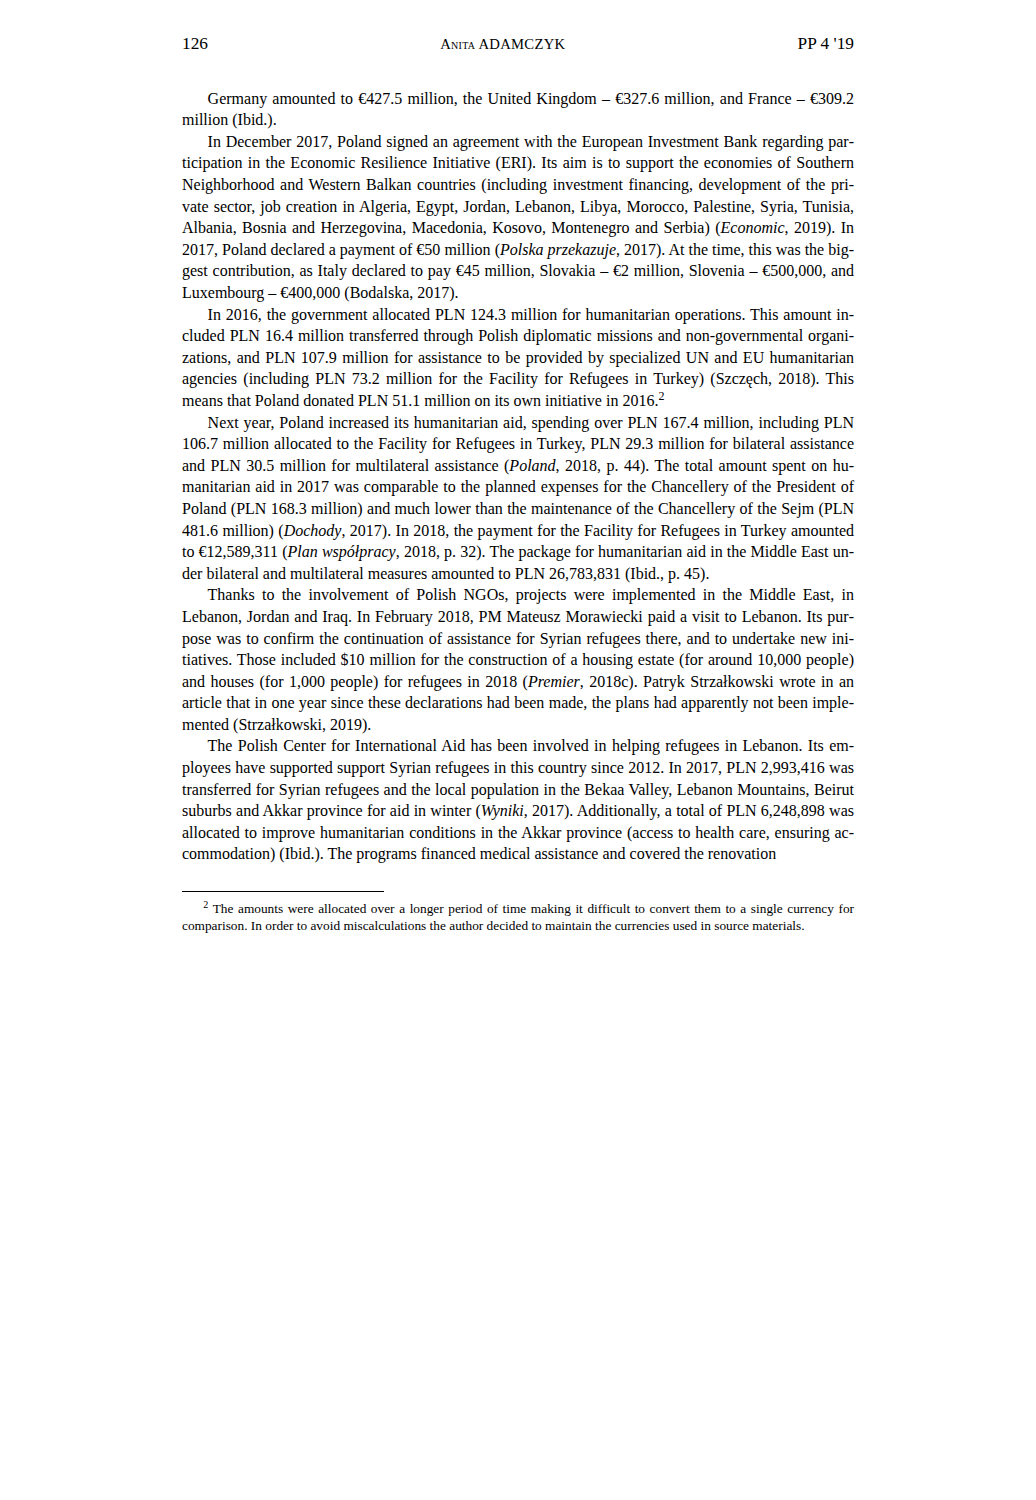126 Anita ADAMCZYK PP 4 '19
Germany amounted to €427.5 million, the United Kingdom – €327.6 million, and France – €309.2 million (Ibid.).
In December 2017, Poland signed an agreement with the European Investment Bank regarding participation in the Economic Resilience Initiative (ERI). Its aim is to support the economies of Southern Neighborhood and Western Balkan countries (including investment financing, development of the private sector, job creation in Algeria, Egypt, Jordan, Lebanon, Libya, Morocco, Palestine, Syria, Tunisia, Albania, Bosnia and Herzegovina, Macedonia, Kosovo, Montenegro and Serbia) (Economic, 2019). In 2017, Poland declared a payment of €50 million (Polska przekazuje, 2017). At the time, this was the biggest contribution, as Italy declared to pay €45 million, Slovakia – €2 million, Slovenia – €500,000, and Luxembourg – €400,000 (Bodalska, 2017).
In 2016, the government allocated PLN 124.3 million for humanitarian operations. This amount included PLN 16.4 million transferred through Polish diplomatic missions and non-governmental organizations, and PLN 107.9 million for assistance to be provided by specialized UN and EU humanitarian agencies (including PLN 73.2 million for the Facility for Refugees in Turkey) (Szczęch, 2018). This means that Poland donated PLN 51.1 million on its own initiative in 2016.2
Next year, Poland increased its humanitarian aid, spending over PLN 167.4 million, including PLN 106.7 million allocated to the Facility for Refugees in Turkey, PLN 29.3 million for bilateral assistance and PLN 30.5 million for multilateral assistance (Poland, 2018, p. 44). The total amount spent on humanitarian aid in 2017 was comparable to the planned expenses for the Chancellery of the President of Poland (PLN 168.3 million) and much lower than the maintenance of the Chancellery of the Sejm (PLN 481.6 million) (Dochody, 2017). In 2018, the payment for the Facility for Refugees in Turkey amounted to €12,589,311 (Plan współpracy, 2018, p. 32). The package for humanitarian aid in the Middle East under bilateral and multilateral measures amounted to PLN 26,783,831 (Ibid., p. 45).
Thanks to the involvement of Polish NGOs, projects were implemented in the Middle East, in Lebanon, Jordan and Iraq. In February 2018, PM Mateusz Morawiecki paid a visit to Lebanon. Its purpose was to confirm the continuation of assistance for Syrian refugees there, and to undertake new initiatives. Those included $10 million for the construction of a housing estate (for around 10,000 people) and houses (for 1,000 people) for refugees in 2018 (Premier, 2018c). Patryk Strzałkowski wrote in an article that in one year since these declarations had been made, the plans had apparently not been implemented (Strzałkowski, 2019).
The Polish Center for International Aid has been involved in helping refugees in Lebanon. Its employees have supported support Syrian refugees in this country since 2012. In 2017, PLN 2,993,416 was transferred for Syrian refugees and the local population in the Bekaa Valley, Lebanon Mountains, Beirut suburbs and Akkar province for aid in winter (Wyniki, 2017). Additionally, a total of PLN 6,248,898 was allocated to improve humanitarian conditions in the Akkar province (access to health care, ensuring accommodation) (Ibid.). The programs financed medical assistance and covered the renovation
2 The amounts were allocated over a longer period of time making it difficult to convert them to a single currency for comparison. In order to avoid miscalculations the author decided to maintain the currencies used in source materials.